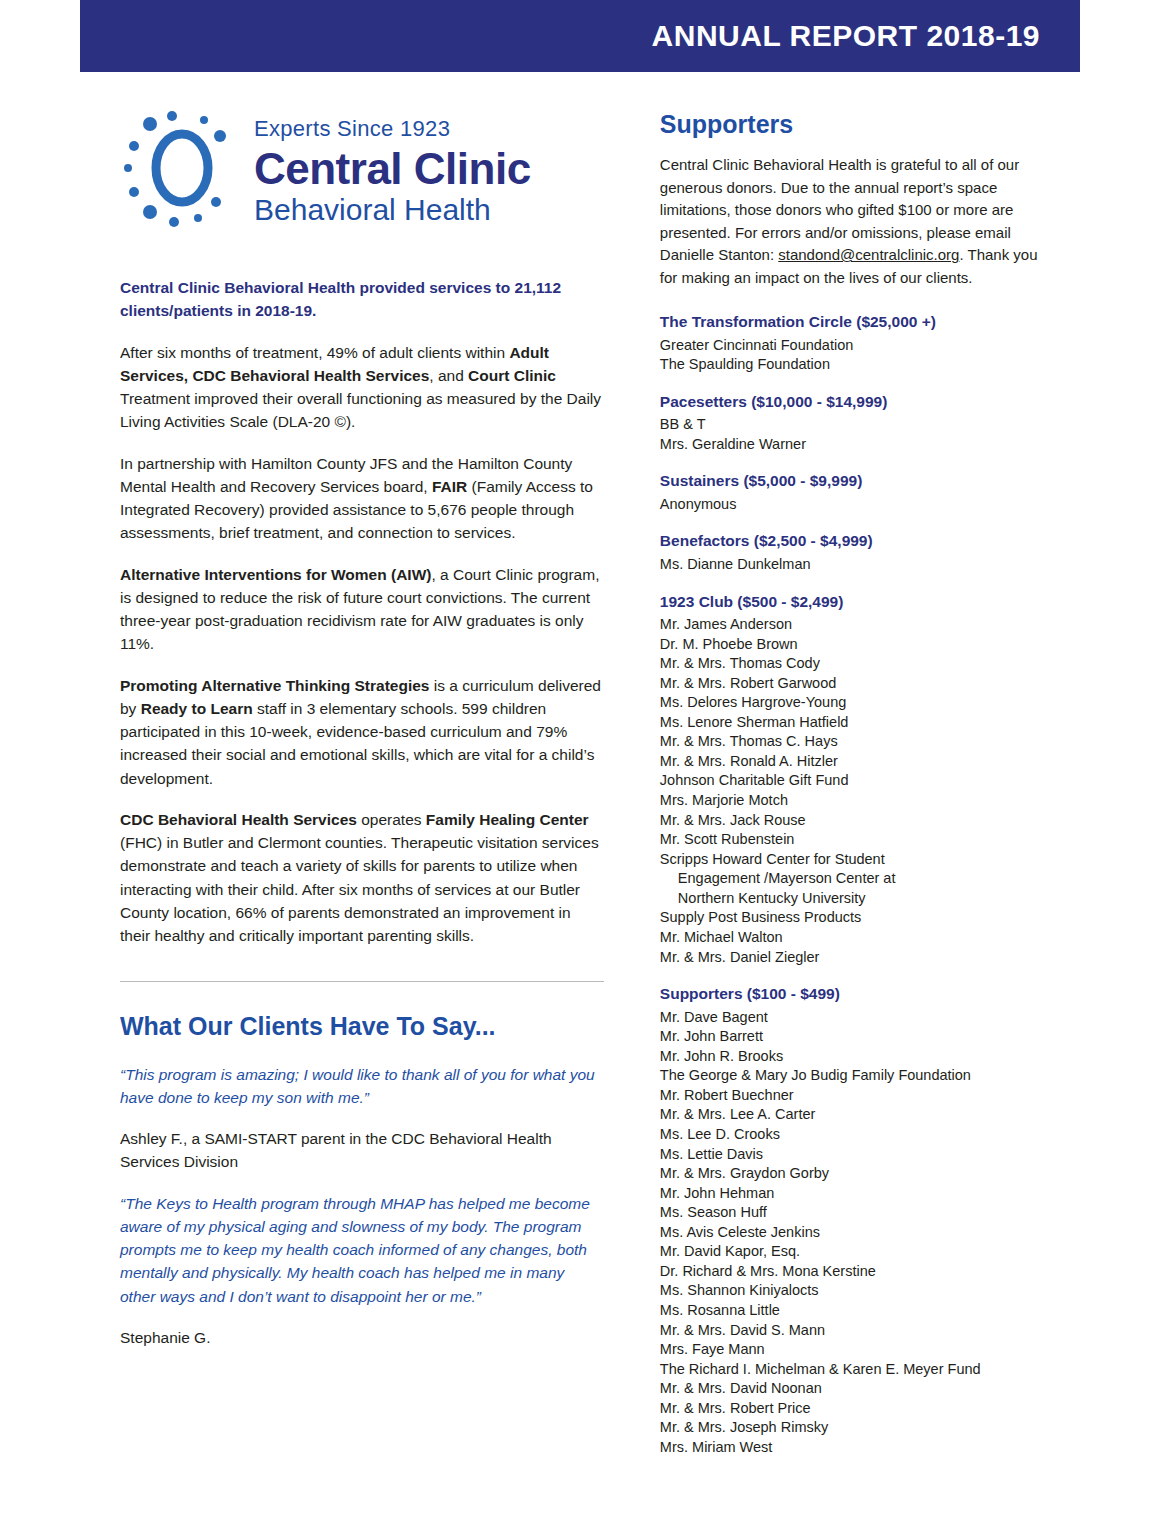ANNUAL REPORT 2018-19
Experts Since 1923
Central Clinic
Behavioral Health
Central Clinic Behavioral Health provided services to 21,112 clients/patients in 2018-19.
After six months of treatment, 49% of adult clients within Adult Services, CDC Behavioral Health Services, and Court Clinic Treatment improved their overall functioning as measured by the Daily Living Activities Scale (DLA-20 ©).
In partnership with Hamilton County JFS and the Hamilton County Mental Health and Recovery Services board, FAIR (Family Access to Integrated Recovery) provided assistance to 5,676 people through assessments, brief treatment, and connection to services.
Alternative Interventions for Women (AIW), a Court Clinic program, is designed to reduce the risk of future court convictions. The current three-year post-graduation recidivism rate for AIW graduates is only 11%.
Promoting Alternative Thinking Strategies is a curriculum delivered by Ready to Learn staff in 3 elementary schools. 599 children participated in this 10-week, evidence-based curriculum and 79% increased their social and emotional skills, which are vital for a child’s development.
CDC Behavioral Health Services operates Family Healing Center (FHC) in Butler and Clermont counties. Therapeutic visitation services demonstrate and teach a variety of skills for parents to utilize when interacting with their child. After six months of services at our Butler County location, 66% of parents demonstrated an improvement in their healthy and critically important parenting skills.
What Our Clients Have To Say...
“This program is amazing; I would like to thank all of you for what you have done to keep my son with me.”
Ashley F., a SAMI-START parent in the CDC Behavioral Health Services Division
“The Keys to Health program through MHAP has helped me become aware of my physical aging and slowness of my body. The program prompts me to keep my health coach informed of any changes, both mentally and physically. My health coach has helped me in many other ways and I don’t want to disappoint her or me.”
Stephanie G.
Supporters
Central Clinic Behavioral Health is grateful to all of our generous donors. Due to the annual report’s space limitations, those donors who gifted $100 or more are presented. For errors and/or omissions, please email Danielle Stanton: standond@centralclinic.org. Thank you for making an impact on the lives of our clients.
The Transformation Circle ($25,000 +)
Greater Cincinnati Foundation
The Spaulding Foundation
Pacesetters ($10,000 - $14,999)
BB & T
Mrs. Geraldine Warner
Sustainers ($5,000 - $9,999)
Anonymous
Benefactors ($2,500 - $4,999)
Ms. Dianne Dunkelman
1923 Club ($500 - $2,499)
Mr. James Anderson
Dr. M. Phoebe Brown
Mr. & Mrs. Thomas Cody
Mr. & Mrs. Robert Garwood
Ms. Delores Hargrove-Young
Ms. Lenore Sherman Hatfield
Mr. & Mrs. Thomas C. Hays
Mr. & Mrs. Ronald A. Hitzler
Johnson Charitable Gift Fund
Mrs. Marjorie Motch
Mr. & Mrs. Jack Rouse
Mr. Scott Rubenstein
Scripps Howard Center for Student
Engagement /Mayerson Center at
Northern Kentucky University
Supply Post Business Products
Mr. Michael Walton
Mr. & Mrs. Daniel Ziegler
Supporters ($100 - $499)
Mr. Dave Bagent
Mr. John Barrett
Mr. John R. Brooks
The George & Mary Jo Budig Family Foundation
Mr. Robert Buechner
Mr. & Mrs. Lee A. Carter
Ms. Lee D. Crooks
Ms. Lettie Davis
Mr. & Mrs. Graydon Gorby
Mr. John Hehman
Ms. Season Huff
Ms. Avis Celeste Jenkins
Mr. David Kapor, Esq.
Dr. Richard & Mrs. Mona Kerstine
Ms. Shannon Kiniyalocts
Ms. Rosanna Little
Mr. & Mrs. David S. Mann
Mrs. Faye Mann
The Richard I. Michelman & Karen E. Meyer Fund
Mr. & Mrs. David Noonan
Mr. & Mrs. Robert Price
Mr. & Mrs. Joseph Rimsky
Mrs. Miriam West